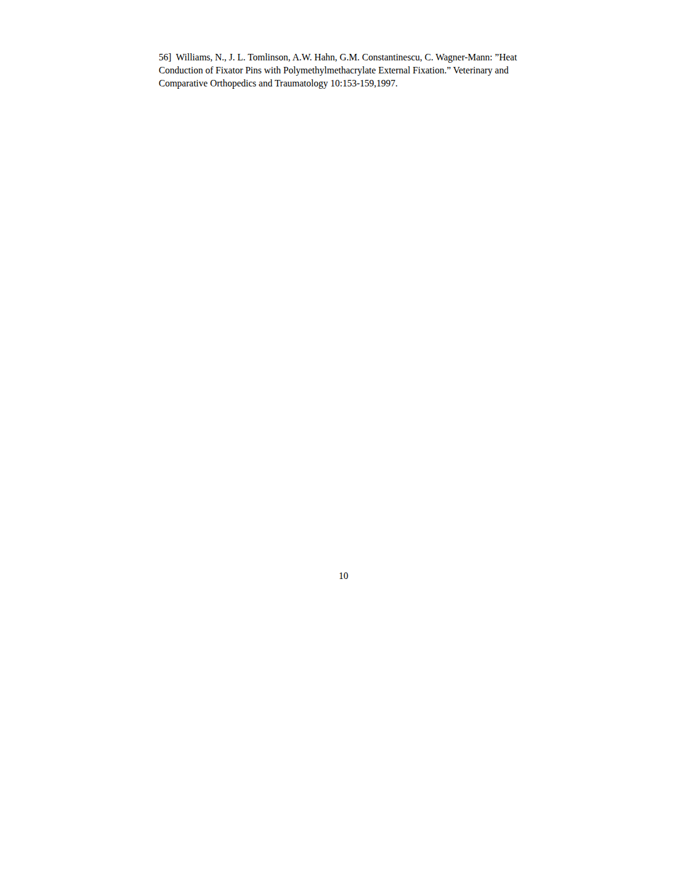56] Williams, N., J. L. Tomlinson, A.W. Hahn, G.M. Constantinescu, C. Wagner-Mann: ”Heat Conduction of Fixator Pins with Polymethylmethacrylate External Fixation.” Veterinary and Comparative Orthopedics and Traumatology 10:153-159,1997.
10